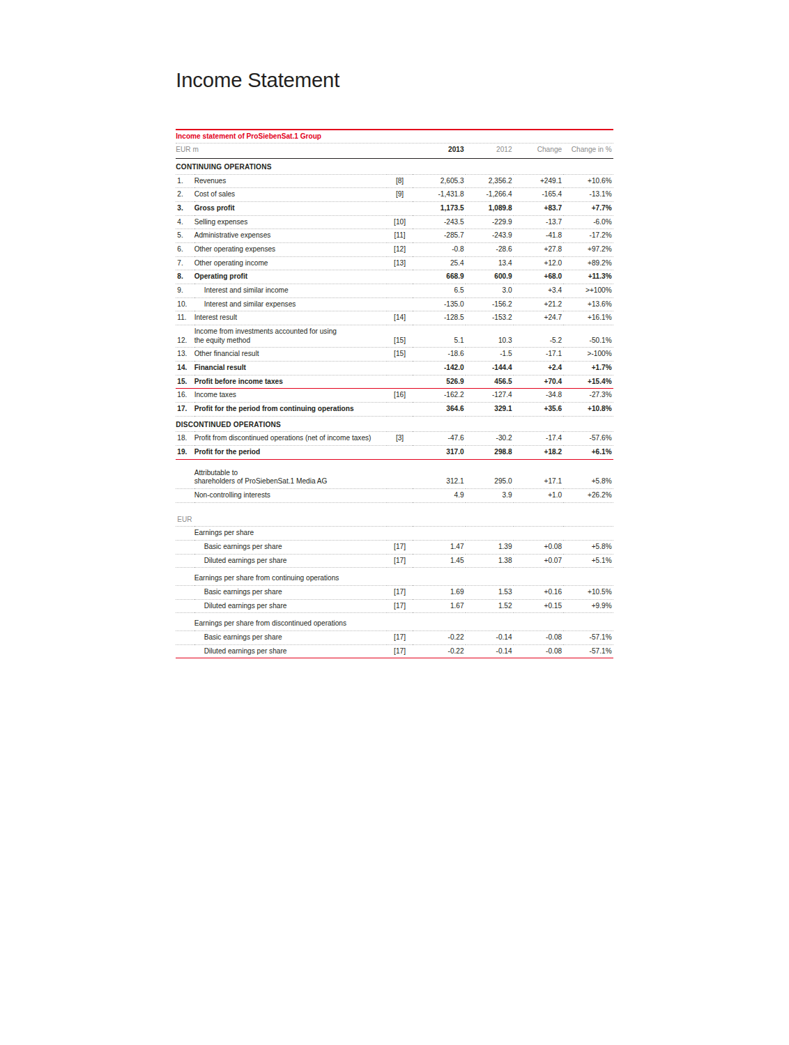Income Statement
Income statement of ProSiebenSat.1 Group
| EUR m | | 2013 | 2012 | Change | Change in % |
| --- | --- | --- | --- | --- | --- |
| Continuing operations |
| 1. | Revenues | [8] | 2,605.3 | 2,356.2 | +249.1 | +10.6% |
| 2. | Cost of sales | [9] | -1,431.8 | -1,266.4 | -165.4 | -13.1% |
| 3. | Gross profit | | 1,173.5 | 1,089.8 | +83.7 | +7.7% |
| 4. | Selling expenses | [10] | -243.5 | -229.9 | -13.7 | -6.0% |
| 5. | Administrative expenses | [11] | -285.7 | -243.9 | -41.8 | -17.2% |
| 6. | Other operating expenses | [12] | -0.8 | -28.6 | +27.8 | +97.2% |
| 7. | Other operating income | [13] | 25.4 | 13.4 | +12.0 | +89.2% |
| 8. | Operating profit | | 668.9 | 600.9 | +68.0 | +11.3% |
| 9. | Interest and similar income | | 6.5 | 3.0 | +3.4 | >+100% |
| 10. | Interest and similar expenses | | -135.0 | -156.2 | +21.2 | +13.6% |
| 11. | Interest result | [14] | -128.5 | -153.2 | +24.7 | +16.1% |
| 12. | Income from investments accounted for using the equity method | [15] | 5.1 | 10.3 | -5.2 | -50.1% |
| 13. | Other financial result | [15] | -18.6 | -1.5 | -17.1 | >-100% |
| 14. | Financial result | | -142.0 | -144.4 | +2.4 | +1.7% |
| 15. | Profit before income taxes | | 526.9 | 456.5 | +70.4 | +15.4% |
| 16. | Income taxes | [16] | -162.2 | -127.4 | -34.8 | -27.3% |
| 17. | Profit for the period from continuing operations | | 364.6 | 329.1 | +35.6 | +10.8% |
| Discontinued operations |
| 18. | Profit from discontinued operations (net of income taxes) | [3] | -47.6 | -30.2 | -17.4 | -57.6% |
| 19. | Profit for the period | | 317.0 | 298.8 | +18.2 | +6.1% |
| | Attributable to shareholders of ProSiebenSat.1 Media AG | | 312.1 | 295.0 | +17.1 | +5.8% |
| | Non-controlling interests | | 4.9 | 3.9 | +1.0 | +26.2% |
| EUR | | | | | |
| | Earnings per share | | | | | |
| | Basic earnings per share | [17] | 1.47 | 1.39 | +0.08 | +5.8% |
| | Diluted earnings per share | [17] | 1.45 | 1.38 | +0.07 | +5.1% |
| | Earnings per share from continuing operations | | | | | |
| | Basic earnings per share | [17] | 1.69 | 1.53 | +0.16 | +10.5% |
| | Diluted earnings per share | [17] | 1.67 | 1.52 | +0.15 | +9.9% |
| | Earnings per share from discontinued operations | | | | | |
| | Basic earnings per share | [17] | -0.22 | -0.14 | -0.08 | -57.1% |
| | Diluted earnings per share | [17] | -0.22 | -0.14 | -0.08 | -57.1% |